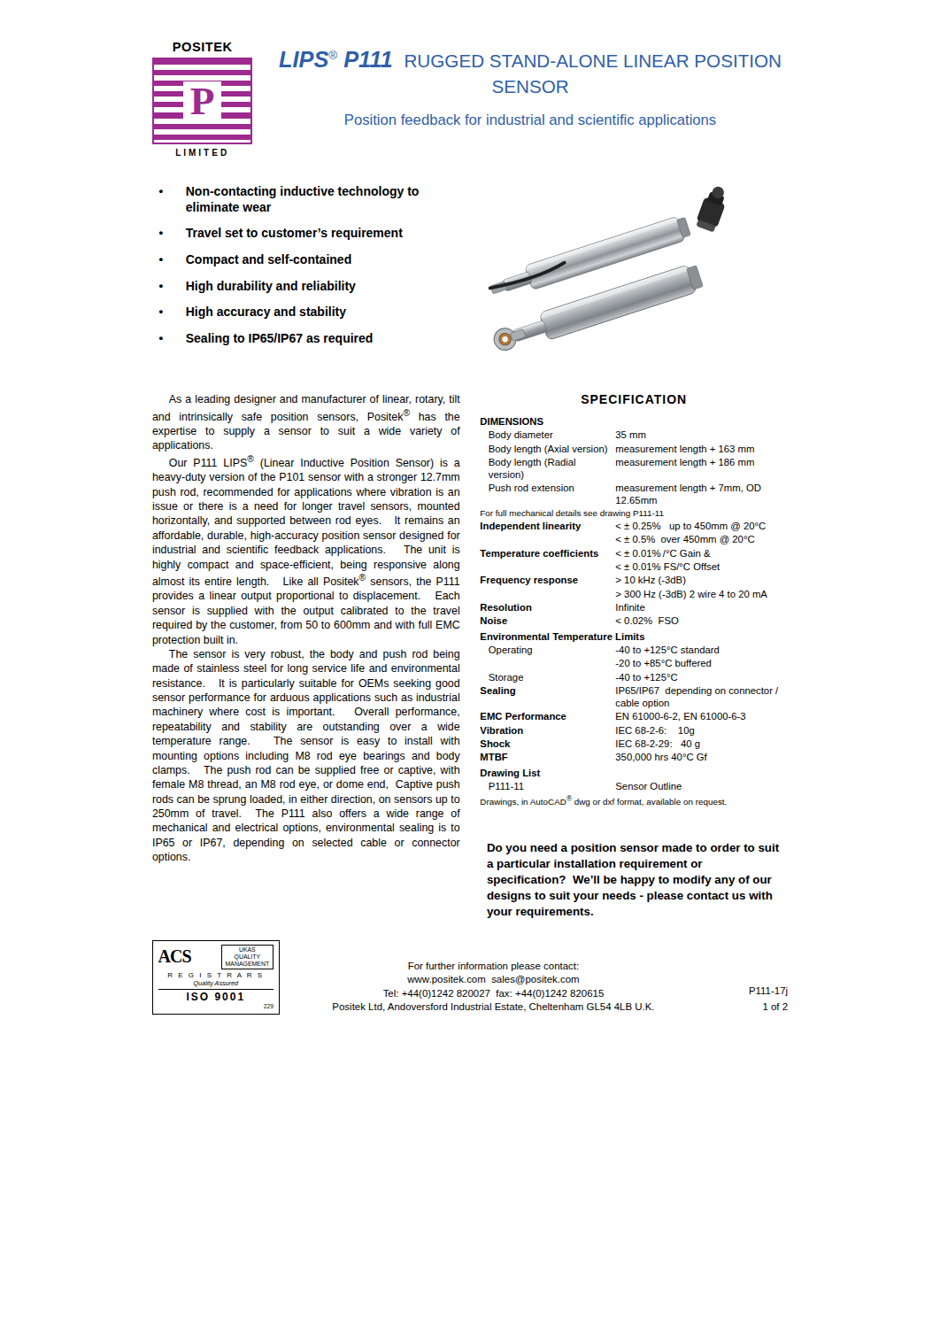POSITEK
P
LIMITED
LIPS® P111 RUGGED STAND-ALONE LINEAR POSITION SENSOR
Position feedback for industrial and scientific applications
Non-contacting inductive technology to eliminate wear
Travel set to customer’s requirement
Compact and self-contained
High durability and reliability
High accuracy and stability
Sealing to IP65/IP67 as required
As a leading designer and manufacturer of linear, rotary, tilt and intrinsically safe position sensors, Positek® has the expertise to supply a sensor to suit a wide variety of applications.
Our P111 LIPS® (Linear Inductive Position Sensor) is a heavy-duty version of the P101 sensor with a stronger 12.7mm push rod, recommended for applications where vibration is an issue or there is a need for longer travel sensors, mounted horizontally, and supported between rod eyes. It remains an affordable, durable, high-accuracy position sensor designed for industrial and scientific feedback applications. The unit is highly compact and space-efficient, being responsive along almost its entire length. Like all Positek® sensors, the P111 provides a linear output proportional to displacement. Each sensor is supplied with the output calibrated to the travel required by the customer, from 50 to 600mm and with full EMC protection built in.
The sensor is very robust, the body and push rod being made of stainless steel for long service life and environmental resistance. It is particularly suitable for OEMs seeking good sensor performance for arduous applications such as industrial machinery where cost is important. Overall performance, repeatability and stability are outstanding over a wide temperature range. The sensor is easy to install with mounting options including M8 rod eye bearings and body clamps. The push rod can be supplied free or captive, with female M8 thread, an M8 rod eye, or dome end, Captive push rods can be sprung loaded, in either direction, on sensors up to 250mm of travel. The P111 also offers a wide range of mechanical and electrical options, environmental sealing is to IP65 or IP67, depending on selected cable or connector options.
SPECIFICATION
| DIMENSIONS |
| Body diameter | 35 mm |
| Body length (Axial version) | measurement length + 163 mm |
| Body length (Radial version) | measurement length + 186 mm |
| Push rod extension | measurement length + 7mm, OD 12.65mm |
| For full mechanical details see drawing P111-11 |
| Independent linearity | < ± 0.25% up to 450mm @ 20°C |
| | < ± 0.5% over 450mm @ 20°C |
| Temperature coefficients | < ± 0.01% /°C Gain & |
| | < ± 0.01% FS/°C Offset |
| Frequency response | > 10 kHz (-3dB) |
| | > 300 Hz (-3dB) 2 wire 4 to 20 mA |
| Resolution | Infinite |
| Noise | < 0.02% FSO |
| Environmental Temperature Limits |
| Operating | -40 to +125°C standard |
| | -20 to +85°C buffered |
| Storage | -40 to +125°C |
| Sealing | IP65/IP67 depending on connector / cable option |
| EMC Performance | EN 61000-6-2, EN 61000-6-3 |
| Vibration | IEC 68-2-6: 10g |
| Shock | IEC 68-2-29: 40 g |
| MTBF | 350,000 hrs 40°C Gf |
| Drawing List |
| P111-11 | Sensor Outline |
Drawings, in AutoCAD® dwg or dxf format, available on request.
Do you need a position sensor made to order to suit a particular installation requirement or specification? We’ll be happy to modify any of our designs to suit your needs - please contact us with your requirements.
ACS
UKAS
QUALITY
MANAGEMENT
R E G I S T R A R S
Quality Assured
ISO 9001
229
For further information please contact:
www.positek.com sales@positek.com
Tel: +44(0)1242 820027 fax: +44(0)1242 820615
Positek Ltd, Andoversford Industrial Estate, Cheltenham GL54 4LB U.K.
P111-17j
1 of 2